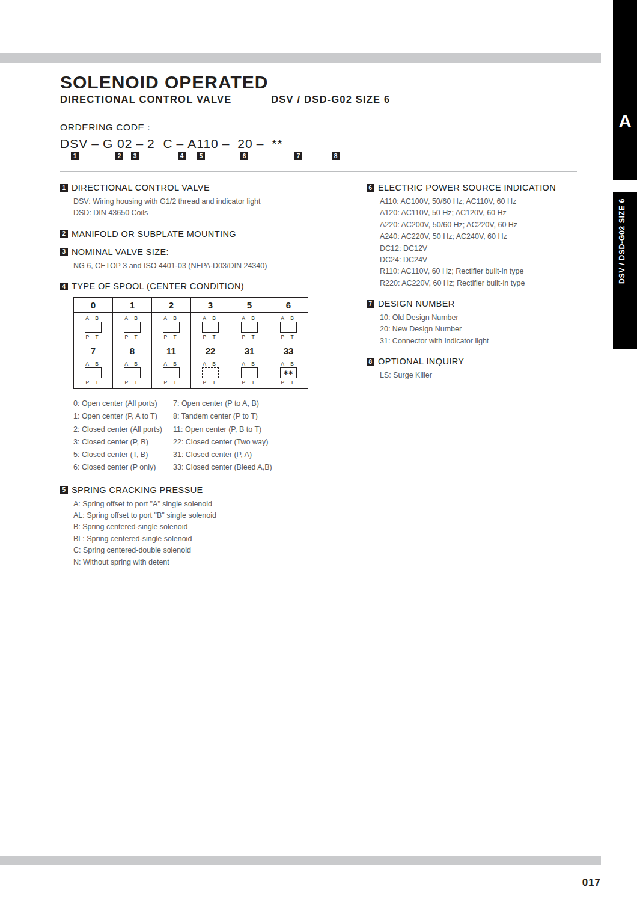A
DSV / DSD-G02 SIZE 6
SOLENOID OPERATED
DIRECTIONAL CONTROL VALVE DSV / DSD-G02 SIZE 6
ORDERING CODE :
DSV–G 02–2 C–A110– 20– **
1 2 3 4 5 6 7 8
1 DIRECTIONAL CONTROL VALVE
DSV: Wiring housing with G1/2 thread and indicator light
DSD: DIN 43650 Coils
2 MANIFOLD OR SUBPLATE MOUNTING
3 NOMINAL VALVE SIZE:
NG 6, CETOP 3 and ISO 4401-03 (NFPA-D03/DIN 24340)
4 TYPE OF SPOOL (CENTER CONDITION)
| 0 | 1 | 2 | 3 | 5 | 6 |
| --- | --- | --- | --- | --- | --- |
| A B P T | A B P T | A B P T | A B P T | A B P T | A B P T |
| 7 | 8 | 11 | 22 | 31 | 33 |
| A B P T | A B P T | A B P T | A B P T | A B P T | A B ✱✱ P T |
| 0: Open center (All ports) | 7: Open center (P to A, B) |
| 1: Open center (P, A to T) | 8: Tandem center (P to T) |
| 2: Closed center (All ports) | 11: Open center (P, B to T) |
| 3: Closed center (P, B) | 22: Closed center (Two way) |
| 5: Closed center (T, B) | 31: Closed center (P, A) |
| 6: Closed center (P only) | 33: Closed center (Bleed A,B) |
5 SPRING CRACKING PRESSUE
A: Spring offset to port "A" single solenoid
AL: Spring offset to port "B" single solenoid
B: Spring centered-single solenoid
BL: Spring centered-single solenoid
C: Spring centered-double solenoid
N: Without spring with detent
6 ELECTRIC POWER SOURCE INDICATION
A110: AC100V, 50/60 Hz; AC110V, 60 Hz
A120: AC110V, 50 Hz; AC120V, 60 Hz
A220: AC200V, 50/60 Hz; AC220V, 60 Hz
A240: AC220V, 50 Hz; AC240V, 60 Hz
DC12: DC12V
DC24: DC24V
R110: AC110V, 60 Hz; Rectifier built-in type
R220: AC220V, 60 Hz; Rectifier built-in type
7 DESIGN NUMBER
10: Old Design Number
20: New Design Number
31: Connector with indicator light
8 OPTIONAL INQUIRY
LS: Surge Killer
017